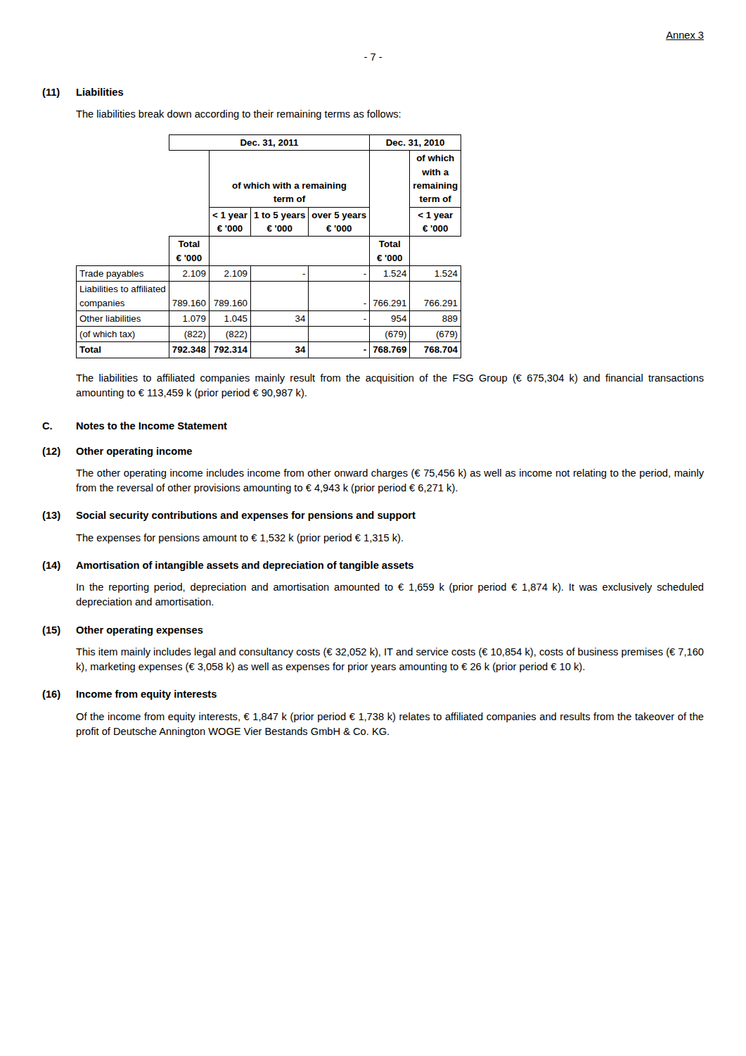Annex 3
- 7 -
(11) Liabilities
The liabilities break down according to their remaining terms as follows:
| | Dec. 31, 2011 | Dec. 31, 2010 |
| --- | --- | --- |
| | of which with a remaining term of | | of which with a remaining term of |
| < 1 year € '000 | 1 to 5 years € '000 | over 5 years € '000 | < 1 year € '000 |
| | Total € '000 | | | | Total € '000 | |
| Trade payables | 2.109 | 2.109 | - | - | 1.524 | 1.524 |
| Liabilities to affiliated companies | 789.160 | 789.160 | | - | 766.291 | 766.291 |
| Other liabilities | 1.079 | 1.045 | 34 | - | 954 | 889 |
| (of which tax) | (822) | (822) | | | (679) | (679) |
| Total | 792.348 | 792.314 | 34 | - | 768.769 | 768.704 |
The liabilities to affiliated companies mainly result from the acquisition of the FSG Group (€ 675,304 k) and financial transactions amounting to € 113,459 k (prior period € 90,987 k).
C. Notes to the Income Statement
(12) Other operating income
The other operating income includes income from other onward charges (€ 75,456 k) as well as income not relating to the period, mainly from the reversal of other provisions amounting to € 4,943 k (prior period € 6,271 k).
(13) Social security contributions and expenses for pensions and support
The expenses for pensions amount to € 1,532 k (prior period € 1,315 k).
(14) Amortisation of intangible assets and depreciation of tangible assets
In the reporting period, depreciation and amortisation amounted to € 1,659 k (prior period € 1,874 k). It was exclusively scheduled depreciation and amortisation.
(15) Other operating expenses
This item mainly includes legal and consultancy costs (€ 32,052 k), IT and service costs (€ 10,854 k), costs of business premises (€ 7,160 k), marketing expenses (€ 3,058 k) as well as expenses for prior years amounting to € 26 k (prior period € 10 k).
(16) Income from equity interests
Of the income from equity interests, € 1,847 k (prior period € 1,738 k) relates to affiliated companies and results from the takeover of the profit of Deutsche Annington WOGE Vier Bestands GmbH & Co. KG.